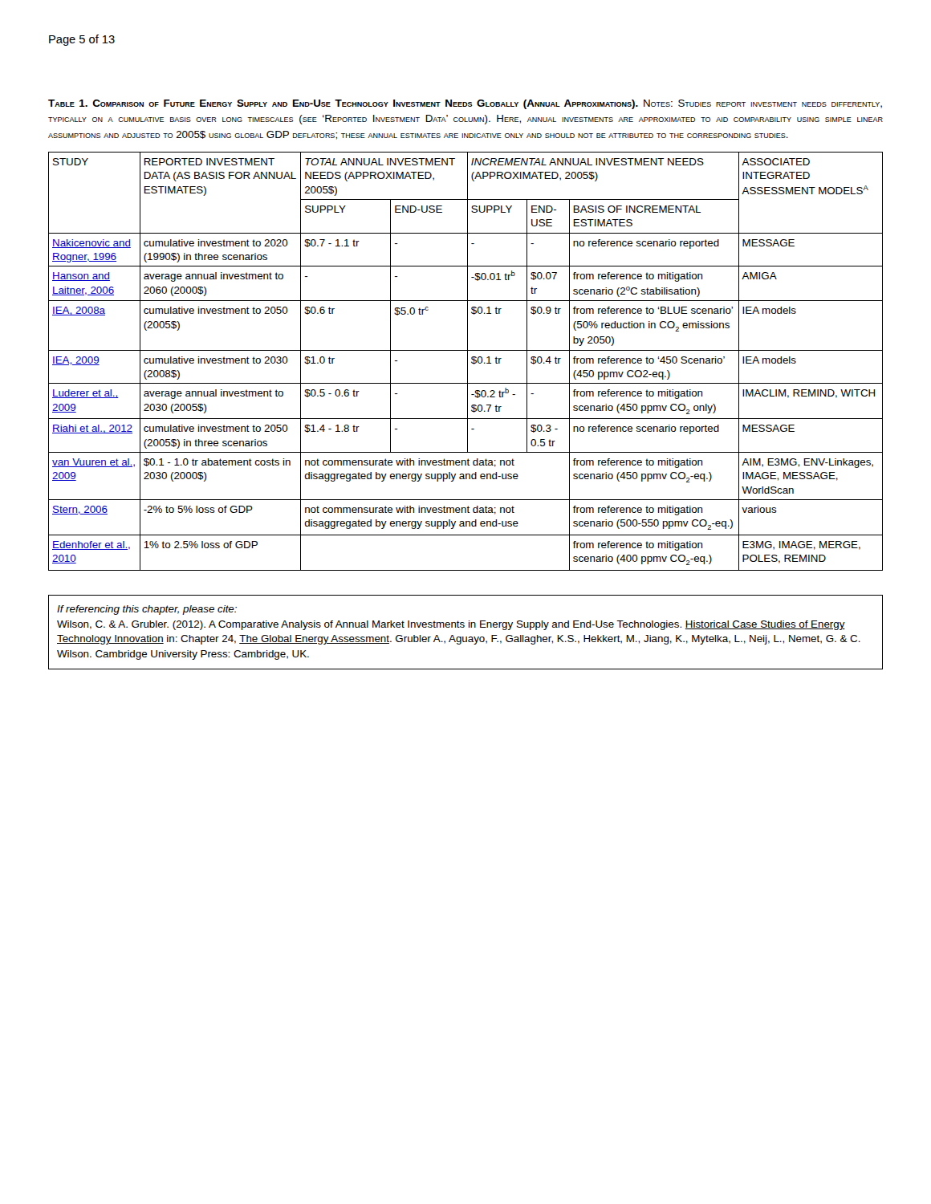Page 5 of 13
Table 1. Comparison of Future Energy Supply and End-Use Technology Investment Needs Globally (Annual Approximations). Notes: Studies report investment needs differently, typically on a cumulative basis over long timescales (see ‘Reported Investment Data’ column). Here, annual investments are approximated to aid comparability using simple linear assumptions and adjusted to 2005$ using global GDP deflators; these annual estimates are indicative only and should not be attributed to the corresponding studies.
| STUDY | REPORTED INVESTMENT DATA (AS BASIS FOR ANNUAL ESTIMATES) | TOTAL ANNUAL INVESTMENT NEEDS (APPROXIMATED, 2005$) | INCREMENTAL ANNUAL INVESTMENT NEEDS (APPROXIMATED, 2005$) | ASSOCIATED INTEGRATED ASSESSMENT MODELS A |
| --- | --- | --- | --- | --- |
| SUPPLY | END-USE | SUPPLY | END-USE | BASIS OF INCREMENTAL ESTIMATES |
| Nakicenovic and Rogner, 1996 | cumulative investment to 2020 (1990$) in three scenarios | $0.7 - 1.1 tr | - | - | - | no reference scenario reported | MESSAGE |
| Hanson and Laitner, 2006 | average annual investment to 2060 (2000$) | - | - | -$0.01 tr b | $0.07 tr | from reference to mitigation scenario (2 o C stabilisation) | AMIGA |
| IEA, 2008a | cumulative investment to 2050 (2005$) | $0.6 tr | $5.0 tr c | $0.1 tr | $0.9 tr | from reference to ‘BLUE scenario’ (50% reduction in CO 2 emissions by 2050) | IEA models |
| IEA, 2009 | cumulative investment to 2030 (2008$) | $1.0 tr | - | $0.1 tr | $0.4 tr | from reference to ‘450 Scenario’ (450 ppmv CO2-eq.) | IEA models |
| Luderer et al., 2009 | average annual investment to 2030 (2005$) | $0.5 - 0.6 tr | - | -$0.2 tr b - $0.7 tr | - | from reference to mitigation scenario (450 ppmv CO 2 only) | IMACLIM, REMIND, WITCH |
| Riahi et al., 2012 | cumulative investment to 2050 (2005$) in three scenarios | $1.4 - 1.8 tr | - | - | $0.3 - 0.5 tr | no reference scenario reported | MESSAGE |
| van Vuuren et al., 2009 | $0.1 - 1.0 tr abatement costs in 2030 (2000$) | not commensurate with investment data; not disaggregated by energy supply and end-use | from reference to mitigation scenario (450 ppmv CO 2 -eq.) | AIM, E3MG, ENV-Linkages, IMAGE, MESSAGE, WorldScan |
| Stern, 2006 | -2% to 5% loss of GDP | not commensurate with investment data; not disaggregated by energy supply and end-use | from reference to mitigation scenario (500-550 ppmv CO 2 -eq.) | various |
| Edenhofer et al., 2010 | 1% to 2.5% loss of GDP | | from reference to mitigation scenario (400 ppmv CO 2 -eq.) | E3MG, IMAGE, MERGE, POLES, REMIND |
If referencing this chapter, please cite:
Wilson, C. & A. Grubler. (2012). A Comparative Analysis of Annual Market Investments in Energy Supply and End-Use Technologies. Historical Case Studies of Energy Technology Innovation in: Chapter 24, The Global Energy Assessment. Grubler A., Aguayo, F., Gallagher, K.S., Hekkert, M., Jiang, K., Mytelka, L., Neij, L., Nemet, G. & C. Wilson. Cambridge University Press: Cambridge, UK.